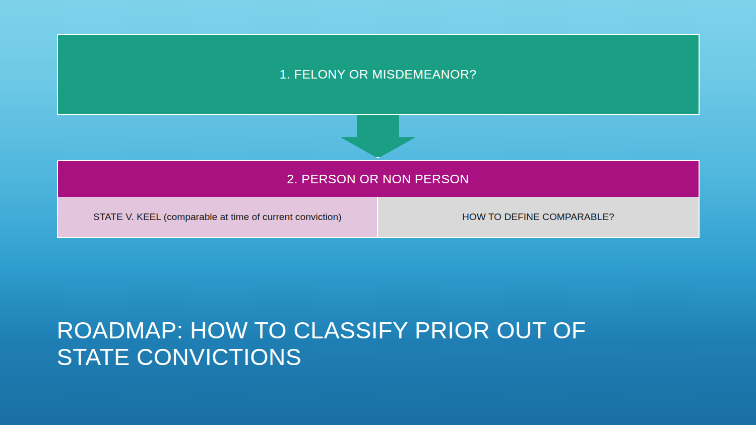1. Felony or Misdemeanor?
2. Person or Non Person
State v. Keel (comparable at time of current conviction)
How to define comparable?
Roadmap: How to Classify Prior Out of State Convictions